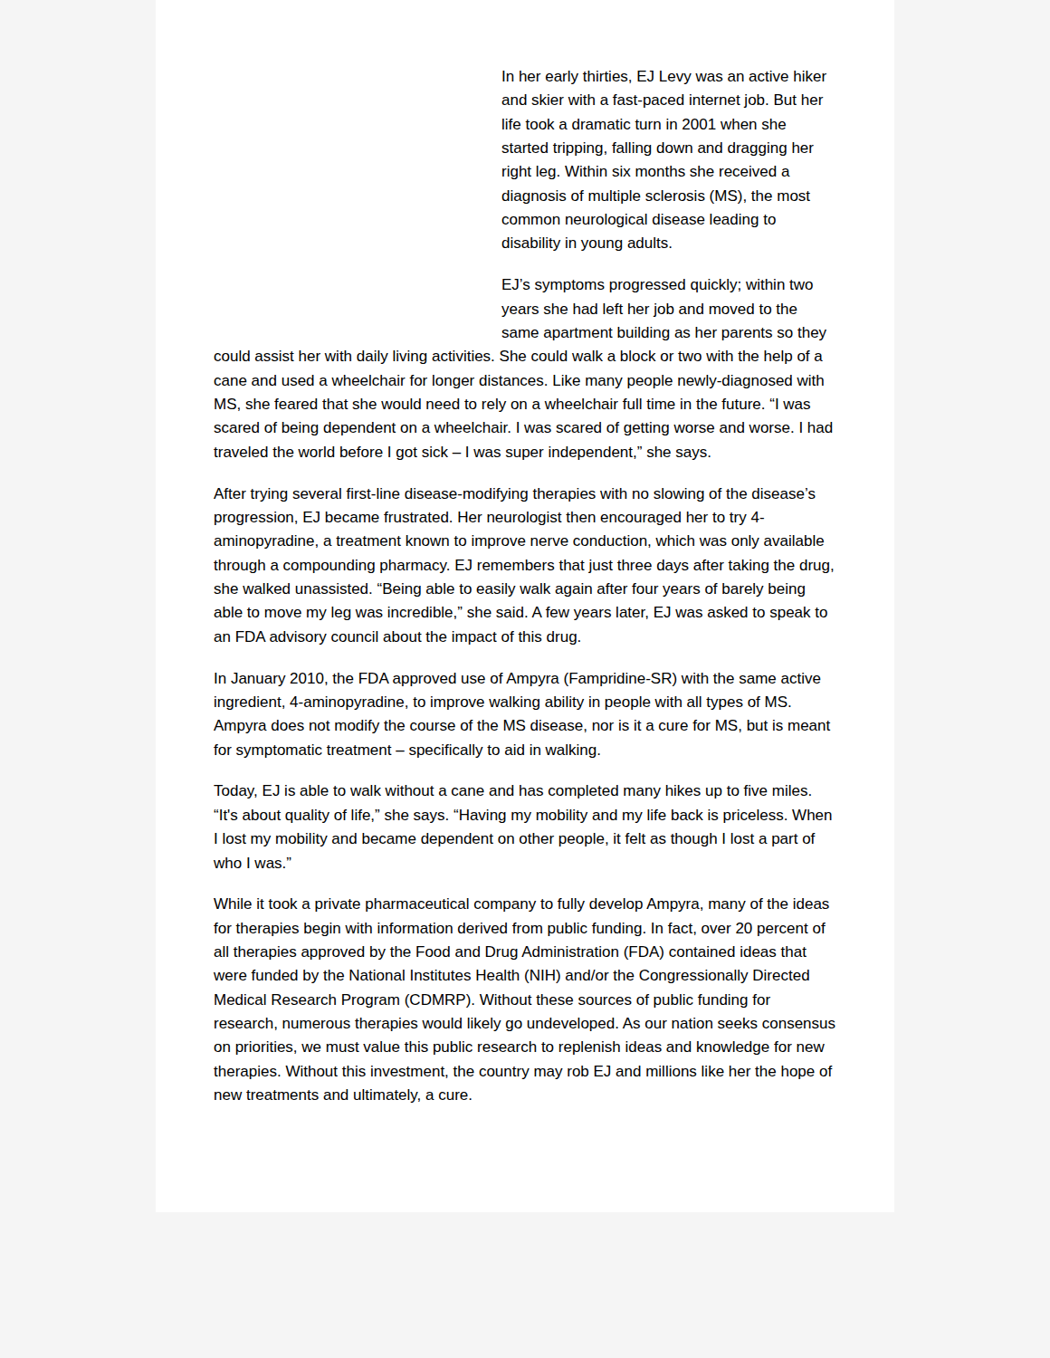In her early thirties, EJ Levy was an active hiker and skier with a fast-paced internet job. But her life took a dramatic turn in 2001 when she started tripping, falling down and dragging her right leg. Within six months she received a diagnosis of multiple sclerosis (MS), the most common neurological disease leading to disability in young adults.
EJ’s symptoms progressed quickly; within two years she had left her job and moved to the same apartment building as her parents so they could assist her with daily living activities. She could walk a block or two with the help of a cane and used a wheelchair for longer distances. Like many people newly-diagnosed with MS, she feared that she would need to rely on a wheelchair full time in the future. “I was scared of being dependent on a wheelchair. I was scared of getting worse and worse. I had traveled the world before I got sick – I was super independent,” she says.
After trying several first-line disease-modifying therapies with no slowing of the disease’s progression, EJ became frustrated. Her neurologist then encouraged her to try 4-aminopyradine, a treatment known to improve nerve conduction, which was only available through a compounding pharmacy. EJ remembers that just three days after taking the drug, she walked unassisted. “Being able to easily walk again after four years of barely being able to move my leg was incredible,” she said. A few years later, EJ was asked to speak to an FDA advisory council about the impact of this drug.
In January 2010, the FDA approved use of Ampyra (Fampridine-SR) with the same active ingredient, 4-aminopyradine, to improve walking ability in people with all types of MS. Ampyra does not modify the course of the MS disease, nor is it a cure for MS, but is meant for symptomatic treatment – specifically to aid in walking.
Today, EJ is able to walk without a cane and has completed many hikes up to five miles. “It's about quality of life,” she says. “Having my mobility and my life back is priceless. When I lost my mobility and became dependent on other people, it felt as though I lost a part of who I was.”
While it took a private pharmaceutical company to fully develop Ampyra, many of the ideas for therapies begin with information derived from public funding. In fact, over 20 percent of all therapies approved by the Food and Drug Administration (FDA) contained ideas that were funded by the National Institutes Health (NIH) and/or the Congressionally Directed Medical Research Program (CDMRP). Without these sources of public funding for research, numerous therapies would likely go undeveloped. As our nation seeks consensus on priorities, we must value this public research to replenish ideas and knowledge for new therapies. Without this investment, the country may rob EJ and millions like her the hope of new treatments and ultimately, a cure.